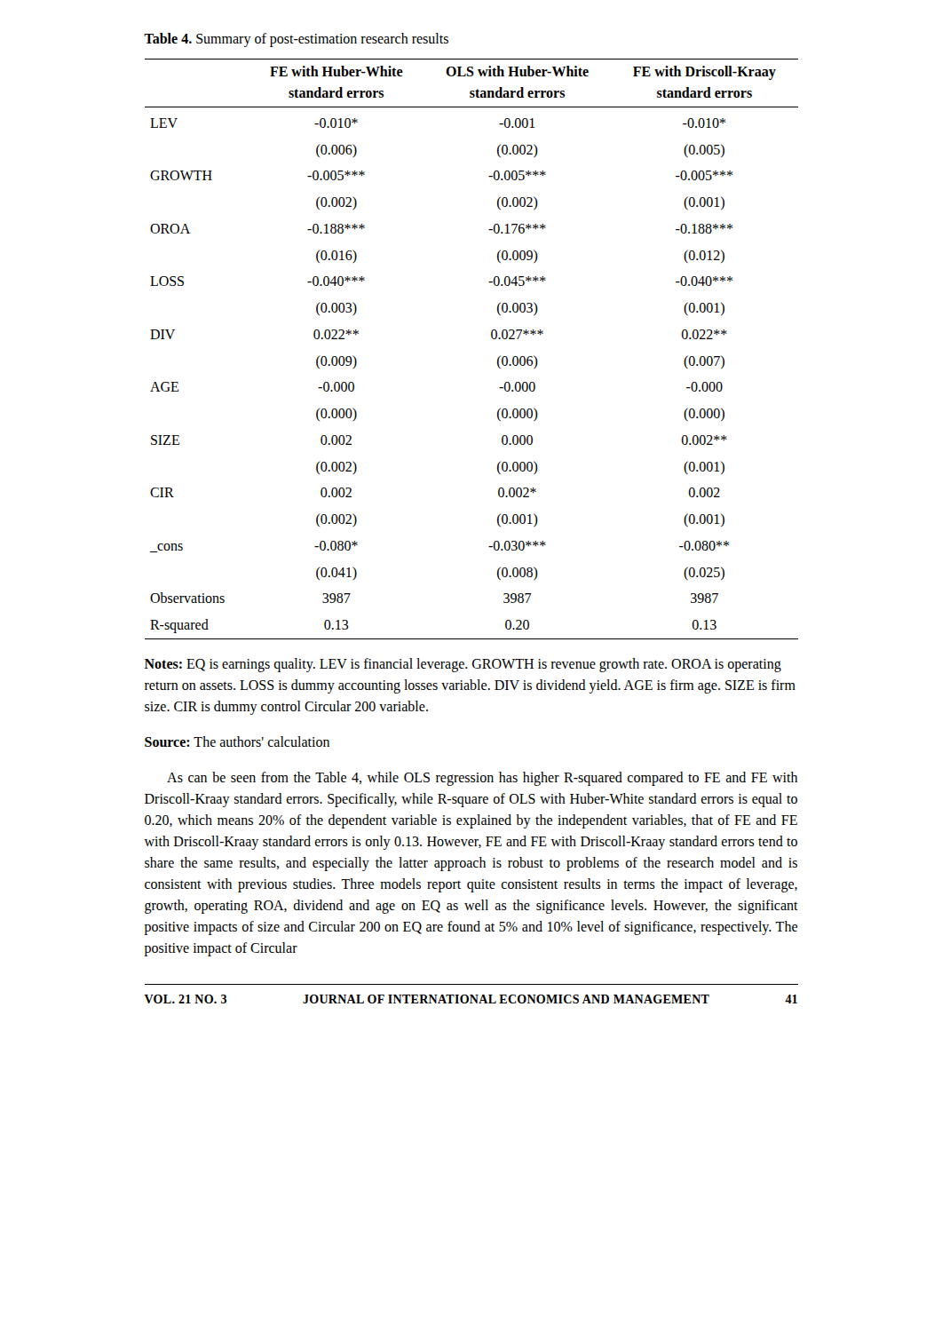Table 4. Summary of post-estimation research results
| | FE with Huber-White standard errors | OLS with Huber-White standard errors | FE with Driscoll-Kraay standard errors |
| --- | --- | --- | --- |
| LEV | -0.010* | -0.001 | -0.010* |
| | (0.006) | (0.002) | (0.005) |
| GROWTH | -0.005*** | -0.005*** | -0.005*** |
| | (0.002) | (0.002) | (0.001) |
| OROA | -0.188*** | -0.176*** | -0.188*** |
| | (0.016) | (0.009) | (0.012) |
| LOSS | -0.040*** | -0.045*** | -0.040*** |
| | (0.003) | (0.003) | (0.001) |
| DIV | 0.022** | 0.027*** | 0.022** |
| | (0.009) | (0.006) | (0.007) |
| AGE | -0.000 | -0.000 | -0.000 |
| | (0.000) | (0.000) | (0.000) |
| SIZE | 0.002 | 0.000 | 0.002** |
| | (0.002) | (0.000) | (0.001) |
| CIR | 0.002 | 0.002* | 0.002 |
| | (0.002) | (0.001) | (0.001) |
| _cons | -0.080* | -0.030*** | -0.080** |
| | (0.041) | (0.008) | (0.025) |
| Observations | 3987 | 3987 | 3987 |
| R-squared | 0.13 | 0.20 | 0.13 |
Notes: EQ is earnings quality. LEV is financial leverage. GROWTH is revenue growth rate. OROA is operating return on assets. LOSS is dummy accounting losses variable. DIV is dividend yield. AGE is firm age. SIZE is firm size. CIR is dummy control Circular 200 variable.
Source: The authors' calculation
As can be seen from the Table 4, while OLS regression has higher R-squared compared to FE and FE with Driscoll-Kraay standard errors. Specifically, while R-square of OLS with Huber-White standard errors is equal to 0.20, which means 20% of the dependent variable is explained by the independent variables, that of FE and FE with Driscoll-Kraay standard errors is only 0.13. However, FE and FE with Driscoll-Kraay standard errors tend to share the same results, and especially the latter approach is robust to problems of the research model and is consistent with previous studies. Three models report quite consistent results in terms the impact of leverage, growth, operating ROA, dividend and age on EQ as well as the significance levels. However, the significant positive impacts of size and Circular 200 on EQ are found at 5% and 10% level of significance, respectively. The positive impact of Circular
VOL. 21 NO. 3 JOURNAL OF INTERNATIONAL ECONOMICS AND MANAGEMENT 41